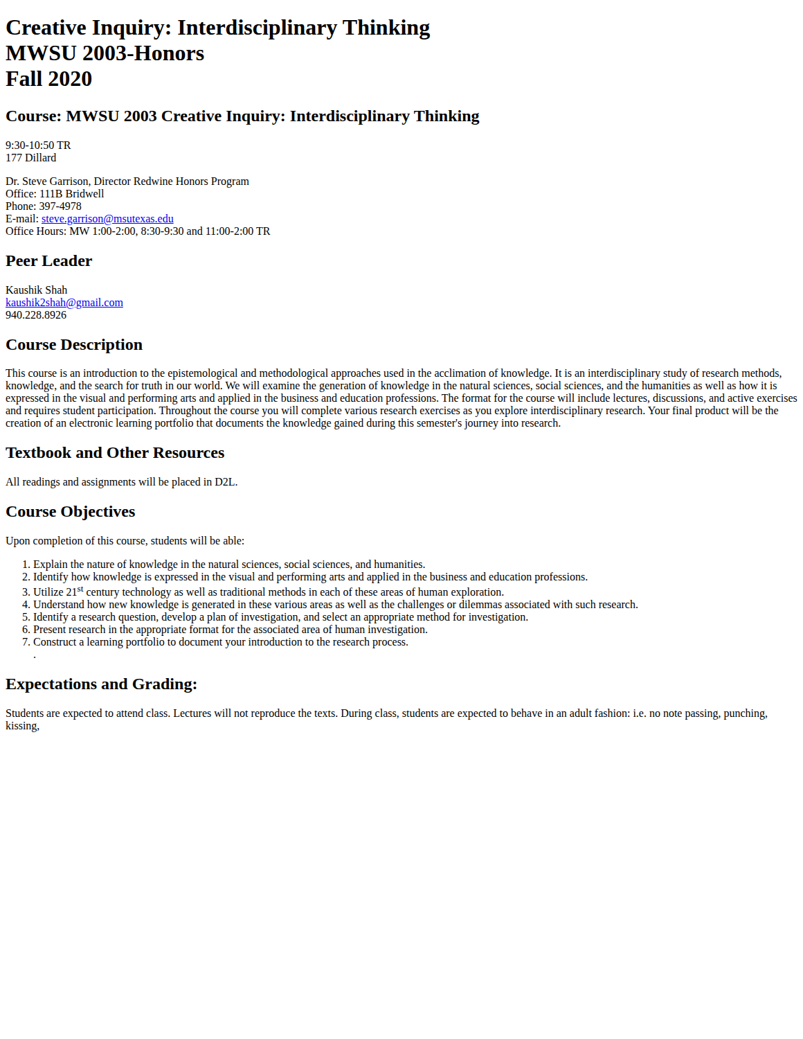Creative Inquiry: Interdisciplinary Thinking
MWSU 2003-Honors
Fall 2020
Course: MWSU 2003 Creative Inquiry: Interdisciplinary Thinking
9:30-10:50 TR
177 Dillard
Dr. Steve Garrison, Director Redwine Honors Program
Office: 111B Bridwell
Phone: 397-4978
E-mail: steve.garrison@msutexas.edu
Office Hours: MW 1:00-2:00, 8:30-9:30 and 11:00-2:00 TR
Peer Leader
Kaushik Shah
kaushik2shah@gmail.com
940.228.8926
Course Description
This course is an introduction to the epistemological and methodological approaches used in the acclimation of knowledge. It is an interdisciplinary study of research methods, knowledge, and the search for truth in our world. We will examine the generation of knowledge in the natural sciences, social sciences, and the humanities as well as how it is expressed in the visual and performing arts and applied in the business and education professions. The format for the course will include lectures, discussions, and active exercises and requires student participation. Throughout the course you will complete various research exercises as you explore interdisciplinary research. Your final product will be the creation of an electronic learning portfolio that documents the knowledge gained during this semester's journey into research.
Textbook and Other Resources
All readings and assignments will be placed in D2L.
Course Objectives
Upon completion of this course, students will be able:
Explain the nature of knowledge in the natural sciences, social sciences, and humanities.
Identify how knowledge is expressed in the visual and performing arts and applied in the business and education professions.
Utilize 21st century technology as well as traditional methods in each of these areas of human exploration.
Understand how new knowledge is generated in these various areas as well as the challenges or dilemmas associated with such research.
Identify a research question, develop a plan of investigation, and select an appropriate method for investigation.
Present research in the appropriate format for the associated area of human investigation.
Construct a learning portfolio to document your introduction to the research process.
.
Expectations and Grading:
Students are expected to attend class. Lectures will not reproduce the texts. During class, students are expected to behave in an adult fashion: i.e. no note passing, punching, kissing,